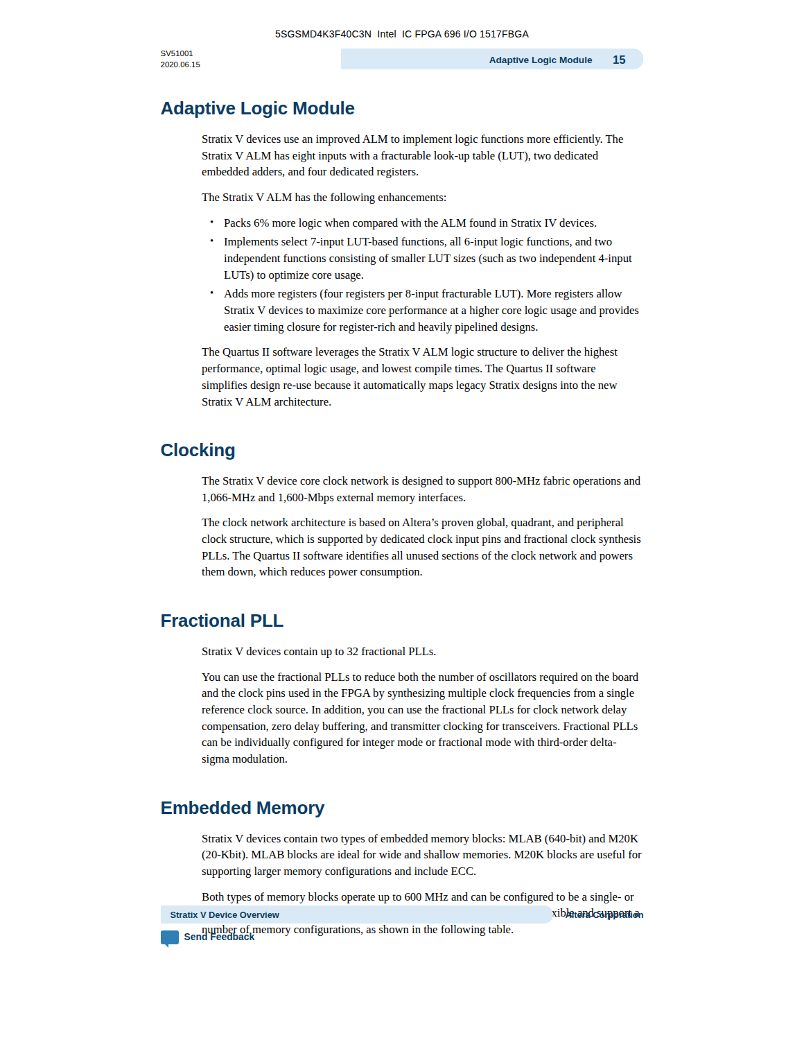5SGSMD4K3F40C3N Intel IC FPGA 696 I/O 1517FBGA
SV51001
2020.06.15
Adaptive Logic Module
15
Adaptive Logic Module
Stratix V devices use an improved ALM to implement logic functions more efficiently. The Stratix V ALM has eight inputs with a fracturable look-up table (LUT), two dedicated embedded adders, and four dedicated registers.
The Stratix V ALM has the following enhancements:
Packs 6% more logic when compared with the ALM found in Stratix IV devices.
Implements select 7-input LUT-based functions, all 6-input logic functions, and two independent functions consisting of smaller LUT sizes (such as two independent 4-input LUTs) to optimize core usage.
Adds more registers (four registers per 8-input fracturable LUT). More registers allow Stratix V devices to maximize core performance at a higher core logic usage and provides easier timing closure for register-rich and heavily pipelined designs.
The Quartus II software leverages the Stratix V ALM logic structure to deliver the highest performance, optimal logic usage, and lowest compile times. The Quartus II software simplifies design re-use because it automatically maps legacy Stratix designs into the new Stratix V ALM architecture.
Clocking
The Stratix V device core clock network is designed to support 800-MHz fabric operations and 1,066-MHz and 1,600-Mbps external memory interfaces.
The clock network architecture is based on Altera’s proven global, quadrant, and peripheral clock structure, which is supported by dedicated clock input pins and fractional clock synthesis PLLs. The Quartus II software identifies all unused sections of the clock network and powers them down, which reduces power consumption.
Fractional PLL
Stratix V devices contain up to 32 fractional PLLs.
You can use the fractional PLLs to reduce both the number of oscillators required on the board and the clock pins used in the FPGA by synthesizing multiple clock frequencies from a single reference clock source. In addition, you can use the fractional PLLs for clock network delay compensation, zero delay buffering, and transmitter clocking for transceivers. Fractional PLLs can be individually configured for integer mode or fractional mode with third-order delta-sigma modulation.
Embedded Memory
Stratix V devices contain two types of embedded memory blocks: MLAB (640-bit) and M20K (20-Kbit). MLAB blocks are ideal for wide and shallow memories. M20K blocks are useful for supporting larger memory configurations and include ECC.
Both types of memory blocks operate up to 600 MHz and can be configured to be a single- or dual-port RAM, FIFO, ROM, or shift register. These memory blocks are flexible and support a number of memory configurations, as shown in the following table.
Stratix V Device Overview
Altera Corporation
Send Feedback